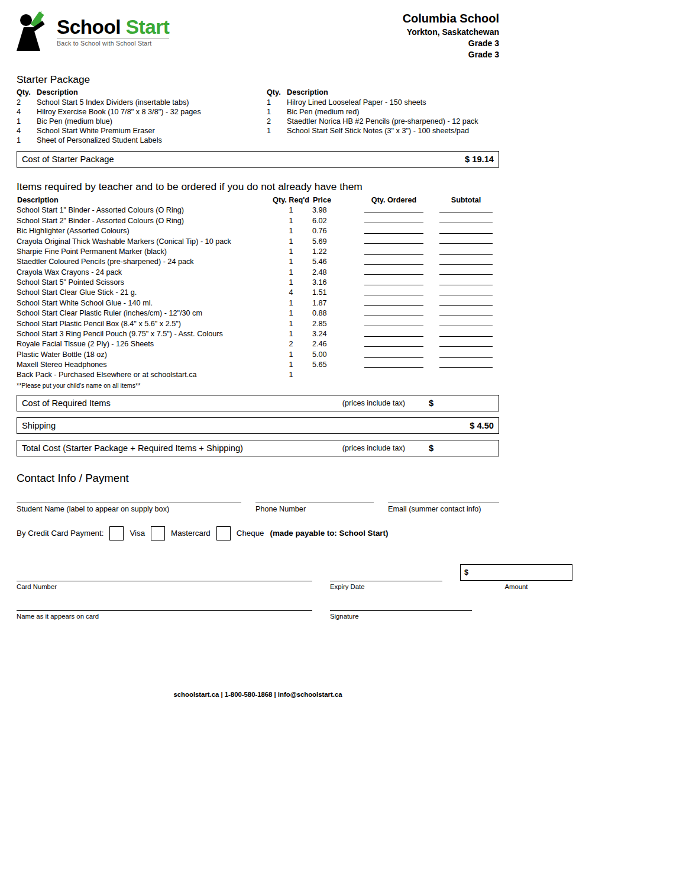School Start
Back to School with School Start
Columbia School
Yorkton, Saskatchewan
Grade 3
Grade 3
Starter Package
| Qty. | Description |
| --- | --- |
| 2 | School Start 5 Index Dividers (insertable tabs) |
| 4 | Hilroy Exercise Book (10 7/8" x 8 3/8") - 32 pages |
| 1 | Bic Pen (medium blue) |
| 4 | School Start White Premium Eraser |
| 1 | Sheet of Personalized Student Labels |
| Qty. | Description |
| --- | --- |
| 1 | Hilroy Lined Looseleaf Paper - 150 sheets |
| 1 | Bic Pen (medium red) |
| 2 | Staedtler Norica HB #2 Pencils (pre-sharpened) - 12 pack |
| 1 | School Start Self Stick Notes (3" x 3") - 100 sheets/pad |
Cost of Starter Package
$ 19.14
Items required by teacher and to be ordered if you do not already have them
| Description | Qty. Req'd | Price | Qty. Ordered | Subtotal |
| --- | --- | --- | --- | --- |
| School Start 1" Binder - Assorted Colours (O Ring) | 1 | 3.98 | | |
| School Start 2" Binder - Assorted Colours (O Ring) | 1 | 6.02 | | |
| Bic Highlighter (Assorted Colours) | 1 | 0.76 | | |
| Crayola Original Thick Washable Markers (Conical Tip) - 10 pack | 1 | 5.69 | | |
| Sharpie Fine Point Permanent Marker (black) | 1 | 1.22 | | |
| Staedtler Coloured Pencils (pre-sharpened) - 24 pack | 1 | 5.46 | | |
| Crayola Wax Crayons - 24 pack | 1 | 2.48 | | |
| School Start 5" Pointed Scissors | 1 | 3.16 | | |
| School Start Clear Glue Stick - 21 g. | 4 | 1.51 | | |
| School Start White School Glue - 140 ml. | 1 | 1.87 | | |
| School Start Clear Plastic Ruler (inches/cm) - 12"/30 cm | 1 | 0.88 | | |
| School Start Plastic Pencil Box (8.4" x 5.6" x 2.5") | 1 | 2.85 | | |
| School Start 3 Ring Pencil Pouch (9.75" x 7.5") - Asst. Colours | 1 | 3.24 | | |
| Royale Facial Tissue (2 Ply) - 126 Sheets | 2 | 2.46 | | |
| Plastic Water Bottle (18 oz) | 1 | 5.00 | | |
| Maxell Stereo Headphones | 1 | 5.65 | | |
| Back Pack - Purchased Elsewhere or at schoolstart.ca | 1 | | | |
**Please put your child's name on all items**
Cost of Required Items
(prices include tax)
$
Shipping
$ 4.50
Total Cost (Starter Package + Required Items + Shipping)
(prices include tax)
$
Contact Info / Payment
Student Name (label to appear on supply box)
Phone Number
Email (summer contact info)
By Credit Card Payment: Visa Mastercard Cheque (made payable to: School Start)
Card Number
Expiry Date
$
Amount
Name as it appears on card
Signature
schoolstart.ca | 1-800-580-1868 | info@schoolstart.ca